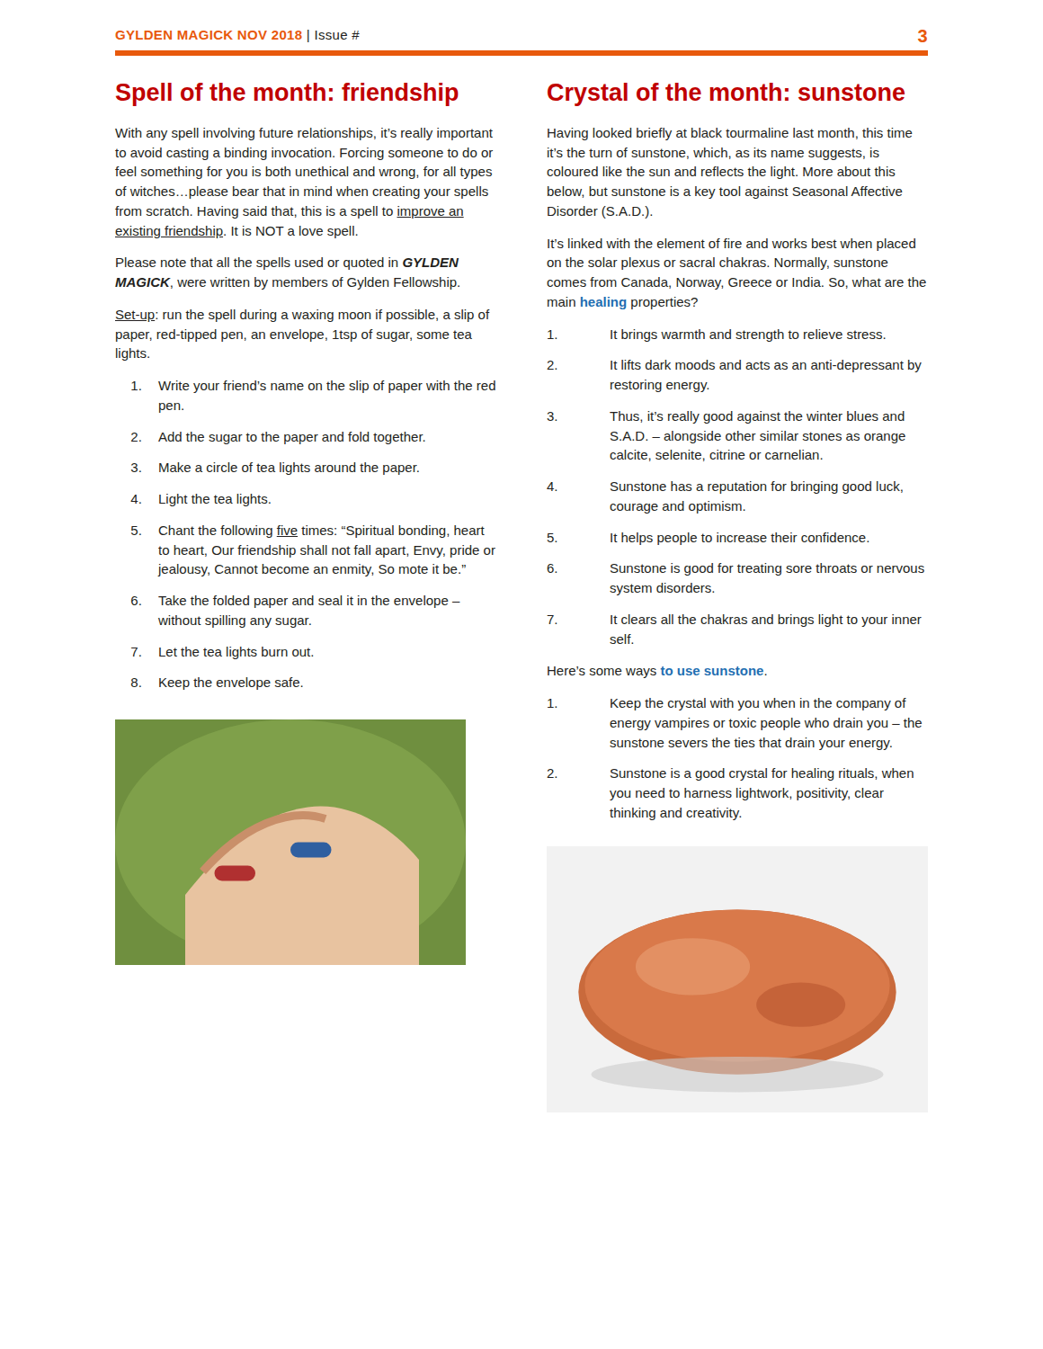GYLDEN MAGICK NOV 2018 | Issue #
3
Spell of the month: friendship
With any spell involving future relationships, it’s really important to avoid casting a binding invocation. Forcing someone to do or feel something for you is both unethical and wrong, for all types of witches…please bear that in mind when creating your spells from scratch. Having said that, this is a spell to improve an existing friendship. It is NOT a love spell.
Please note that all the spells used or quoted in GYLDEN MAGICK, were written by members of Gylden Fellowship.
Set-up: run the spell during a waxing moon if possible, a slip of paper, red-tipped pen, an envelope, 1tsp of sugar, some tea lights.
Write your friend’s name on the slip of paper with the red pen.
Add the sugar to the paper and fold together.
Make a circle of tea lights around the paper.
Light the tea lights.
Chant the following five times: “Spiritual bonding, heart to heart, Our friendship shall not fall apart, Envy, pride or jealousy, Cannot become an enmity, So mote it be.”
Take the folded paper and seal it in the envelope – without spilling any sugar.
Let the tea lights burn out.
Keep the envelope safe.
Crystal of the month: sunstone
Having looked briefly at black tourmaline last month, this time it’s the turn of sunstone, which, as its name suggests, is coloured like the sun and reflects the light. More about this below, but sunstone is a key tool against Seasonal Affective Disorder (S.A.D.).
It’s linked with the element of fire and works best when placed on the solar plexus or sacral chakras. Normally, sunstone comes from Canada, Norway, Greece or India. So, what are the main healing properties?
It brings warmth and strength to relieve stress.
It lifts dark moods and acts as an anti-depressant by restoring energy.
Thus, it’s really good against the winter blues and S.A.D. – alongside other similar stones as orange calcite, selenite, citrine or carnelian.
Sunstone has a reputation for bringing good luck, courage and optimism.
It helps people to increase their confidence.
Sunstone is good for treating sore throats or nervous system disorders.
It clears all the chakras and brings light to your inner self.
Here’s some ways to use sunstone.
Keep the crystal with you when in the company of energy vampires or toxic people who drain you – the sunstone severs the ties that drain your energy.
Sunstone is a good crystal for healing rituals, when you need to harness lightwork, positivity, clear thinking and creativity.